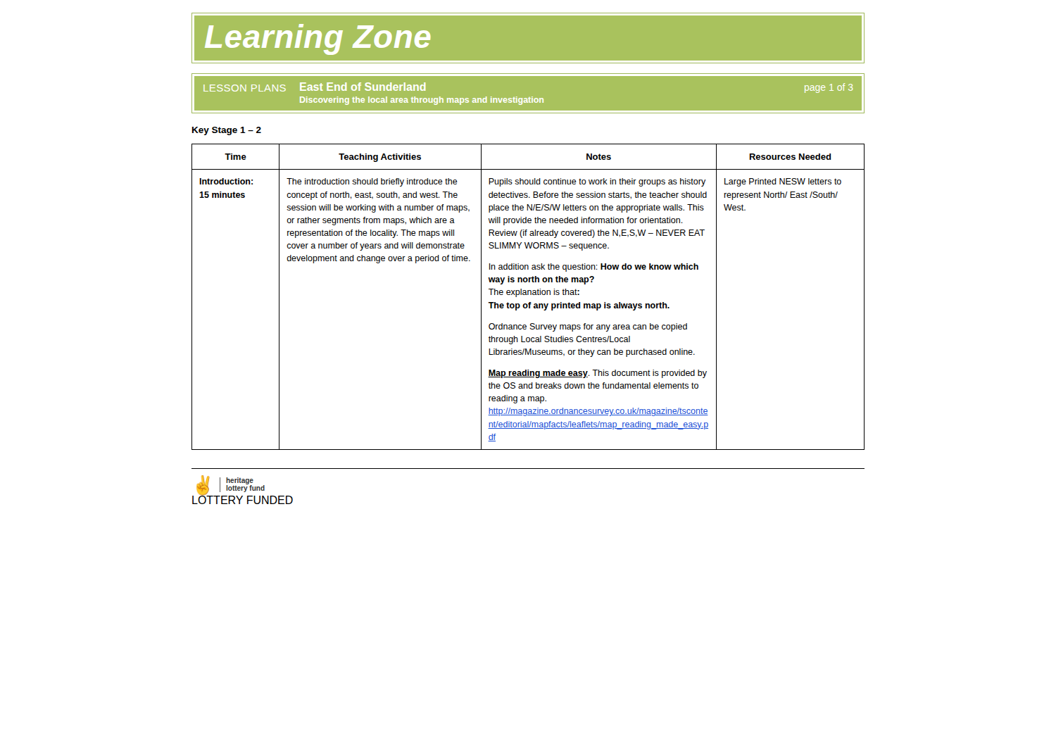Learning Zone
LESSON PLANS
East End of Sunderland
Discovering the local area through maps and investigation
page 1 of 3
Key Stage 1 – 2
| Time | Teaching Activities | Notes | Resources Needed |
| --- | --- | --- | --- |
| Introduction: 15 minutes | The introduction should briefly introduce the concept of north, east, south, and west. The session will be working with a number of maps, or rather segments from maps, which are a representation of the locality. The maps will cover a number of years and will demonstrate development and change over a period of time. | Pupils should continue to work in their groups as history detectives. Before the session starts, the teacher should place the N/E/S/W letters on the appropriate walls. This will provide the needed information for orientation. Review (if already covered) the N,E,S,W – NEVER EAT SLIMMY WORMS – sequence. In addition ask the question: How do we know which way is north on the map? The explanation is that : The top of any printed map is always north. Ordnance Survey maps for any area can be copied through Local Studies Centres/Local Libraries/Museums, or they can be purchased online. Map reading made easy . This document is provided by the OS and breaks down the fundamental elements to reading a map. http://magazine.ordnancesurvey.co.uk/magazine/tscontent/editorial/mapfacts/leaflets/map_reading_made_easy.pdf | Large Printed NESW letters to represent North/ East /South/ West. |
✌
heritage lottery fund
LOTTERY FUNDED